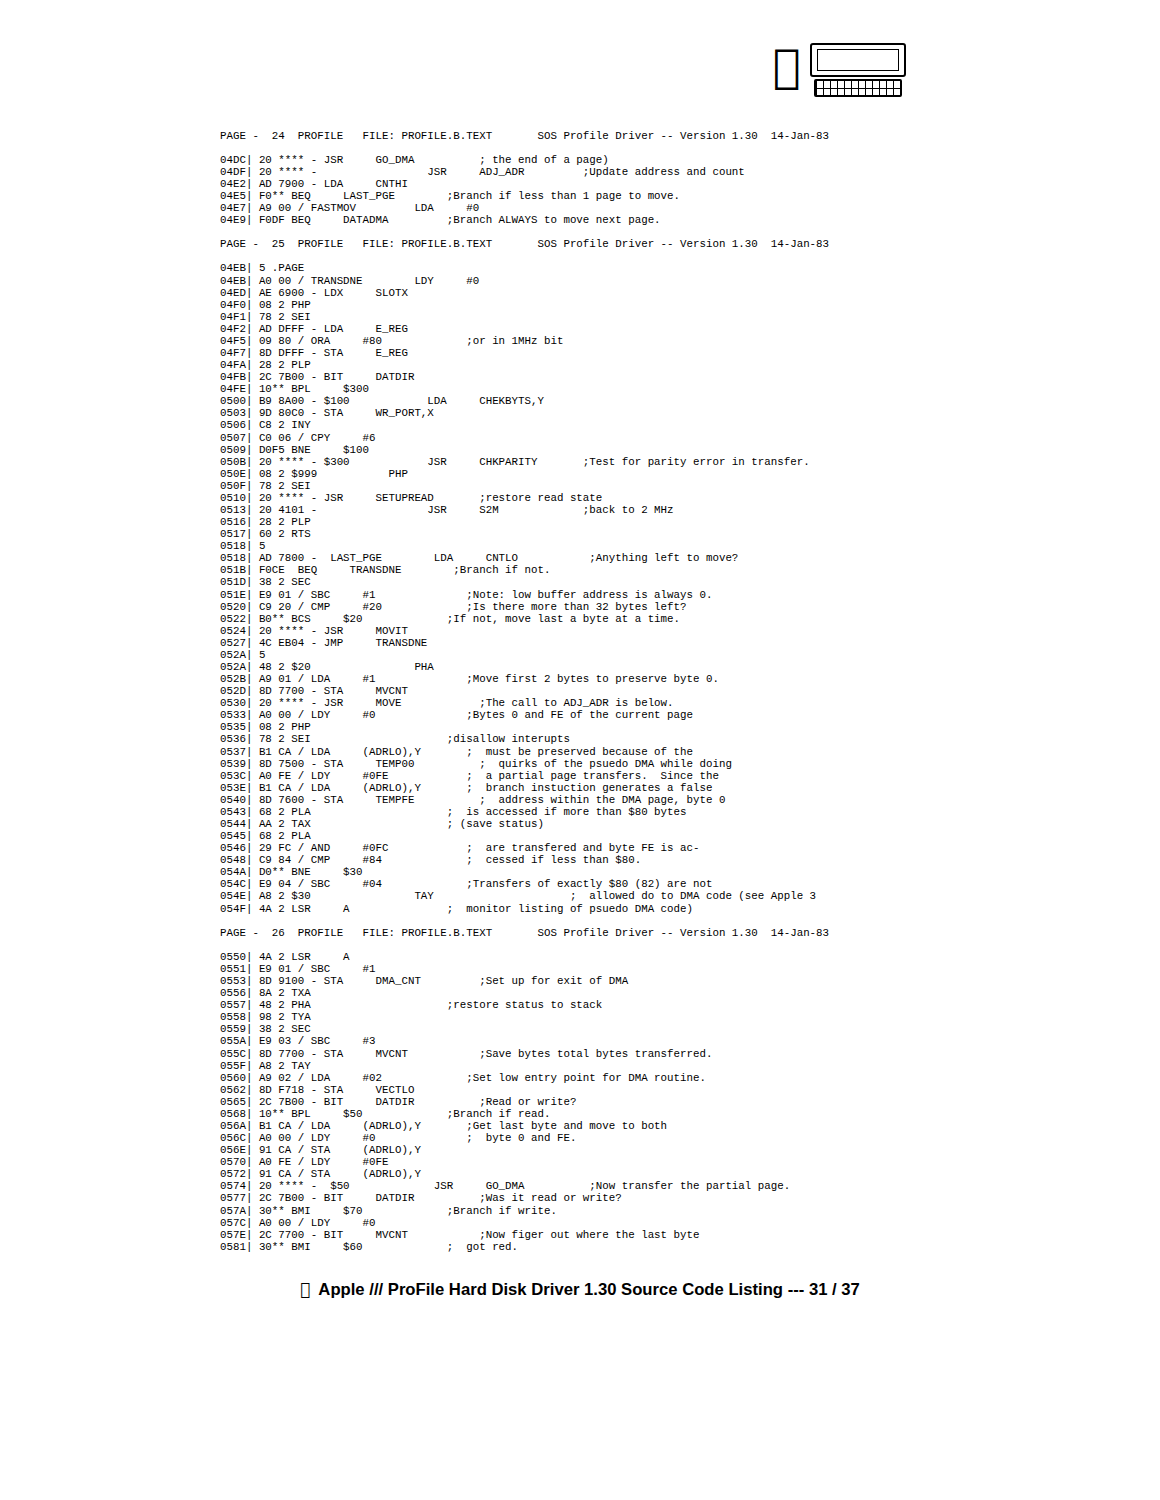
PAGE -  24  PROFILE   FILE: PROFILE.B.TEXT       SOS Profile Driver -- Version 1.30  14-Jan-83

04DC| 20 **** - JSR     GO_DMA          ; the end of a page)
04DF| 20 **** -                 JSR     ADJ_ADR         ;Update address and count
04E2| AD 7900 - LDA     CNTHI
04E5| F0** BEQ     LAST_PGE        ;Branch if less than 1 page to move.
04E7| A9 00 / FASTMOV         LDA     #0
04E9| F0DF BEQ     DATADMA         ;Branch ALWAYS to move next page.

PAGE -  25  PROFILE   FILE: PROFILE.B.TEXT       SOS Profile Driver -- Version 1.30  14-Jan-83

04EB| 5 .PAGE
04EB| A0 00 / TRANSDNE        LDY     #0
04ED| AE 6900 - LDX     SLOTX
04F0| 08 2 PHP
04F1| 78 2 SEI
04F2| AD DFFF - LDA     E_REG
04F5| 09 80 / ORA     #80             ;or in 1MHz bit
04F7| 8D DFFF - STA     E_REG
04FA| 28 2 PLP
04FB| 2C 7B00 - BIT     DATDIR
04FE| 10** BPL     $300
0500| B9 8A00 - $100            LDA     CHEKBYTS,Y
0503| 9D 80C0 - STA     WR_PORT,X
0506| C8 2 INY
0507| C0 06 / CPY     #6
0509| D0F5 BNE     $100
050B| 20 **** - $300            JSR     CHKPARITY       ;Test for parity error in transfer.
050E| 08 2 $999           PHP
050F| 78 2 SEI
0510| 20 **** - JSR     SETUPREAD       ;restore read state
0513| 20 4101 -                 JSR     S2M             ;back to 2 MHz
0516| 28 2 PLP
0517| 60 2 RTS
0518| 5
0518| AD 7800 -  LAST_PGE        LDA     CNTLO           ;Anything left to move?
051B| F0CE  BEQ     TRANSDNE        ;Branch if not.
051D| 38 2 SEC
051E| E9 01 / SBC     #1              ;Note: low buffer address is always 0.
0520| C9 20 / CMP     #20             ;Is there more than 32 bytes left?
0522| B0** BCS     $20             ;If not, move last a byte at a time.
0524| 20 **** - JSR     MOVIT
0527| 4C EB04 - JMP     TRANSDNE
052A| 5
052A| 48 2 $20                PHA
052B| A9 01 / LDA     #1              ;Move first 2 bytes to preserve byte 0.
052D| 8D 7700 - STA     MVCNT
0530| 20 **** - JSR     MOVE            ;The call to ADJ_ADR is below.
0533| A0 00 / LDY     #0              ;Bytes 0 and FE of the current page
0535| 08 2 PHP
0536| 78 2 SEI                     ;disallow interupts
0537| B1 CA / LDA     (ADRLO),Y       ;  must be preserved because of the
0539| 8D 7500 - STA     TEMP00          ;  quirks of the psuedo DMA while doing
053C| A0 FE / LDY     #0FE            ;  a partial page transfers.  Since the
053E| B1 CA / LDA     (ADRLO),Y       ;  branch instuction generates a false
0540| 8D 7600 - STA     TEMPFE          ;  address within the DMA page, byte 0
0543| 68 2 PLA                     ;  is accessed if more than $80 bytes
0544| AA 2 TAX                     ; (save status)
0545| 68 2 PLA
0546| 29 FC / AND     #0FC            ;  are transfered and byte FE is ac-
0548| C9 84 / CMP     #84             ;  cessed if less than $80.
054A| D0** BNE     $30
054C| E9 04 / SBC     #04             ;Transfers of exactly $80 (82) are not
054E| A8 2 $30                TAY                     ;  allowed do to DMA code (see Apple 3
054F| 4A 2 LSR     A               ;  monitor listing of psuedo DMA code)

PAGE -  26  PROFILE   FILE: PROFILE.B.TEXT       SOS Profile Driver -- Version 1.30  14-Jan-83

0550| 4A 2 LSR     A
0551| E9 01 / SBC     #1
0553| 8D 9100 - STA     DMA_CNT         ;Set up for exit of DMA
0556| 8A 2 TXA
0557| 48 2 PHA                     ;restore status to stack
0558| 98 2 TYA
0559| 38 2 SEC
055A| E9 03 / SBC     #3
055C| 8D 7700 - STA     MVCNT           ;Save bytes total bytes transferred.
055F| A8 2 TAY
0560| A9 02 / LDA     #02             ;Set low entry point for DMA routine.
0562| 8D F718 - STA     VECTLO
0565| 2C 7B00 - BIT     DATDIR          ;Read or write?
0568| 10** BPL     $50             ;Branch if read.
056A| B1 CA / LDA     (ADRLO),Y       ;Get last byte and move to both
056C| A0 00 / LDY     #0              ;  byte 0 and FE.
056E| 91 CA / STA     (ADRLO),Y
0570| A0 FE / LDY     #0FE
0572| 91 CA / STA     (ADRLO),Y
0574| 20 **** -  $50             JSR     GO_DMA          ;Now transfer the partial page.
0577| 2C 7B00 - BIT     DATDIR          ;Was it read or write?
057A| 30** BMI     $70             ;Branch if write.
057C| A0 00 / LDY     #0
057E| 2C 7700 - BIT     MVCNT           ;Now figer out where the last byte
0581| 30** BMI     $60             ;  got red.
 Apple /// ProFile Hard Disk Driver 1.30 Source Code Listing --- 31 / 37